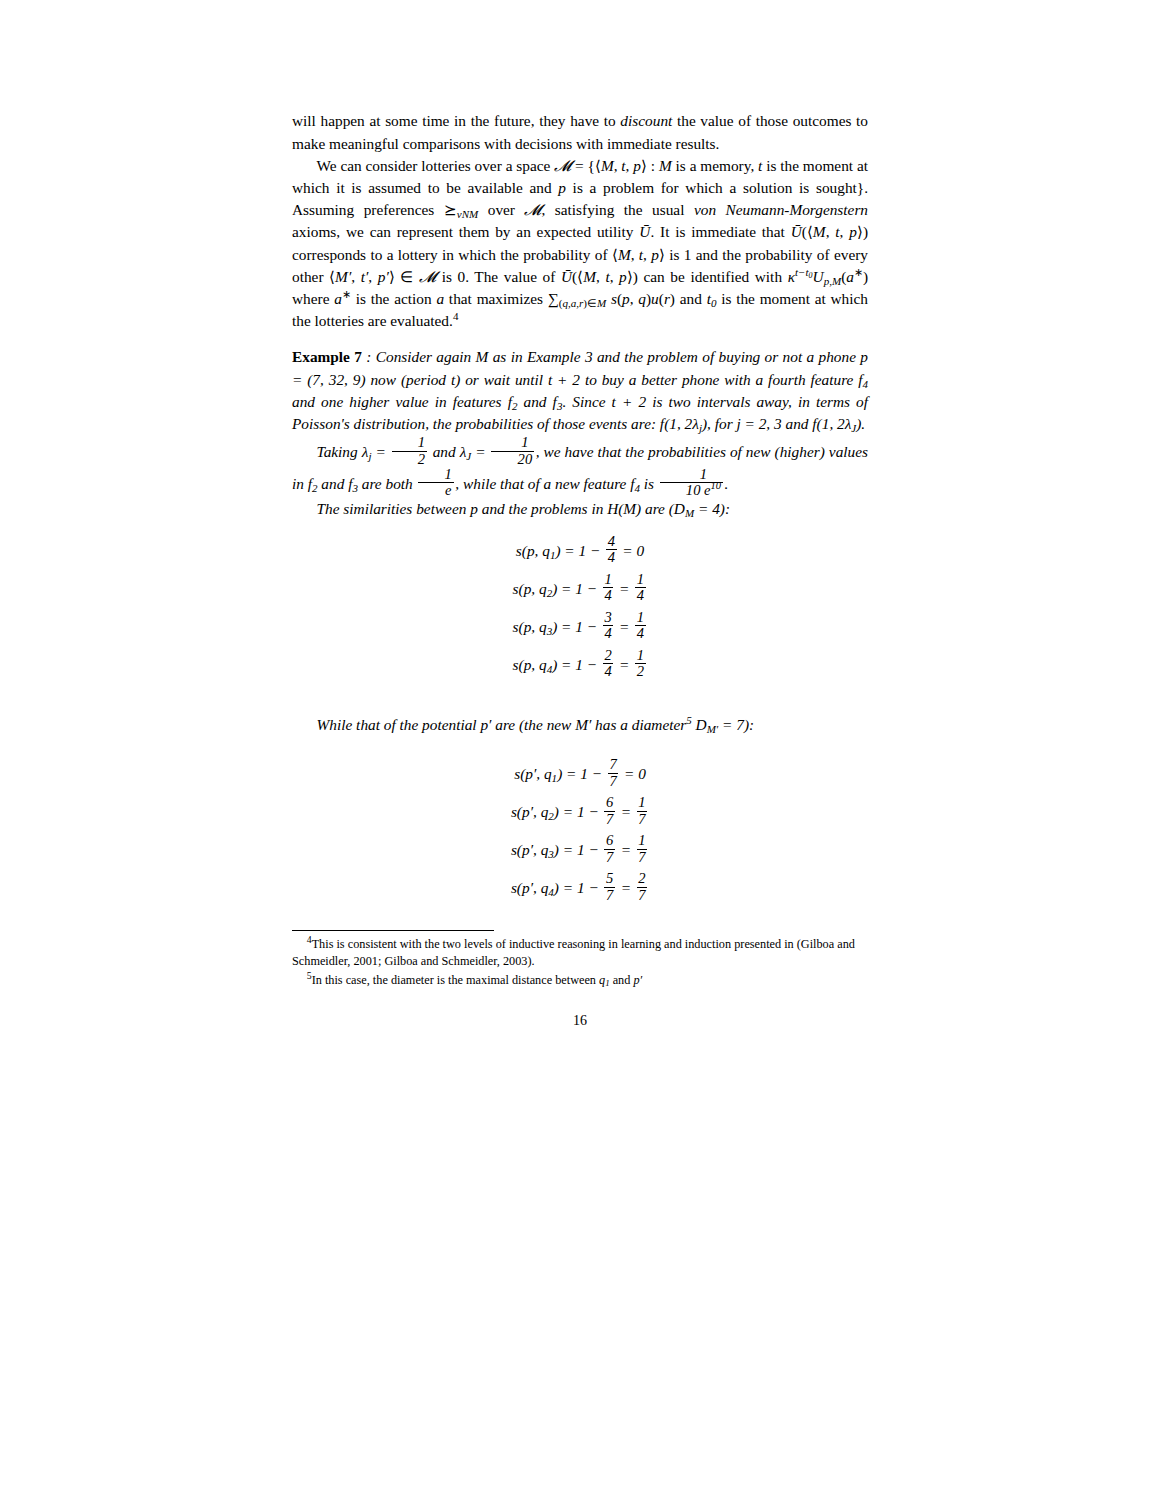will happen at some time in the future, they have to discount the value of those outcomes to make meaningful comparisons with decisions with immediate results.
We can consider lotteries over a space 𝓜 = {⟨M, t, p⟩ : M is a memory, t is the moment at which it is assumed to be available and p is a problem for which a solution is sought}. Assuming preferences ⪰vNM over 𝓜, satisfying the usual von Neumann-Morgenstern axioms, we can represent them by an expected utility Ū. It is immediate that Ū(⟨M, t, p⟩) corresponds to a lottery in which the probability of ⟨M, t, p⟩ is 1 and the probability of every other ⟨M′, t′, p′⟩ ∈ 𝓜 is 0. The value of Ū(⟨M, t, p⟩) can be identified with κt−t0Up,M(a∗) where a∗ is the action a that maximizes ∑(q,a,r)∈M s(p, q)u(r) and t0 is the moment at which the lotteries are evaluated.4
Example 7 : Consider again M as in Example 3 and the problem of buying or not a phone p = (7, 32, 9) now (period t) or wait until t + 2 to buy a better phone with a fourth feature f4 and one higher value in features f2 and f3. Since t + 2 is two intervals away, in terms of Poisson's distribution, the probabilities of those events are: f(1, 2λj), for j = 2, 3 and f(1, 2λJ).
Taking λj = 12 and λJ = 120, we have that the probabilities of new (higher) values in f2 and f3 are both 1 e, while that of a new feature f4 is 110 e10.
The similarities between p and the problems in H(M) are (DM = 4):
s(p, q1) = 1 − 44 = 0
s(p, q2) = 1 − 14 = 14
s(p, q3) = 1 − 34 = 14
s(p, q4) = 1 − 24 = 12
While that of the potential p′ are (the new M′ has a diameter5 DM′ = 7):
s(p′, q1) = 1 − 77 = 0
s(p′, q2) = 1 − 67 = 17
s(p′, q3) = 1 − 67 = 17
s(p′, q4) = 1 − 57 = 27
4This is consistent with the two levels of inductive reasoning in learning and induction presented in (Gilboa and Schmeidler, 2001; Gilboa and Schmeidler, 2003).
5In this case, the diameter is the maximal distance between q1 and p′
16